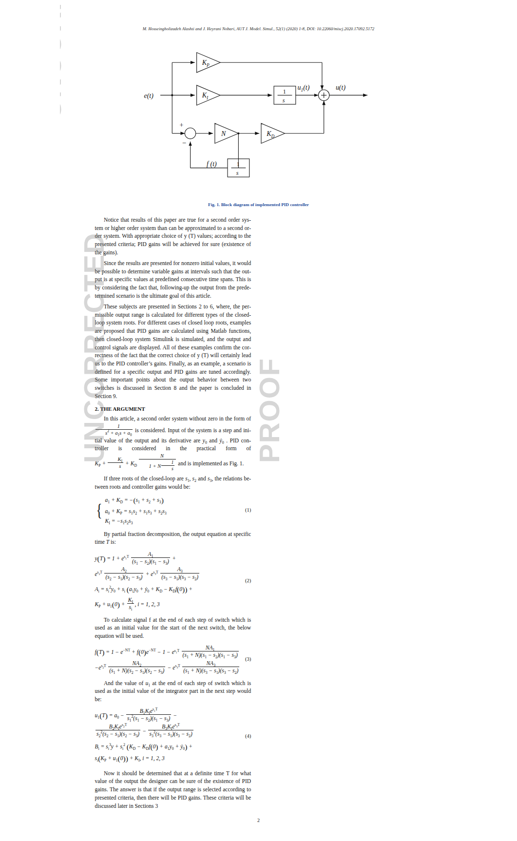M. Hosseingholizadeh Alashti and J. Heyrani Nobari, AUT J. Model. Simul., 52(1) (2020) 1-8, DOI: 10.22060/miscj.2020.17092.5172
e(t) KP KI 1 s u1(t) u(t) + − N KD 1 s f (t)
Fig. 1. Block diagram of implemented PID controller
Notice that results of this paper are true for a second order system or higher order system than can be approximated to a second order system. With appropriate choice of y (T) values; according to the presented criteria; PID gains will be achieved for sure (existence of the gains).
Since the results are presented for nonzero initial values, it would be possible to determine variable gains at intervals such that the output is at specific values at predefined consecutive time spans. This is by considering the fact that, following-up the output from the predetermined scenario is the ultimate goal of this article.
These subjects are presented in Sections 2 to 6, where, the permissible output range is calculated for different types of the closed-loop system roots. For different cases of closed loop roots, examples are proposed that PID gains are calculated using Matlab functions, then closed-loop system Simulink is simulated, and the output and control signals are displayed. All of these examples confirm the correctness of the fact that the correct choice of y (T) will certainly lead us to the PID controller’s gains. Finally, as an example, a scenario is defined for a specific output and PID gains are tuned accordingly. Some important points about the output behavior between two switches is discussed in Section 8 and the paper is concluded in Section 9.
2. THE ARGUMENT
In this article, a second order system without zero in the form of 1 s2 + a1s + a0 is considered. Input of the system is a step and initial value of the output and its derivative are y0 and ẏ0 . PID controller is considered in the practical form of KP + KI s + KD N 1 + N1 s and is implemented as Fig. 1.
If three roots of the closed-loop are s1, s2 and s3, the relations between roots and controller gains would be:
{
a1 + KD = −(s1 + s2 + s3)
a0 + KP = s1s2 + s1s3 + s2s3
KI = −s1s2s3
(1)
By partial fraction decomposition, the output equation at specific time T is:
y(T) = 1 + es1T A1(s1 − s2)(s1 − s3) +
es2T A2(s2 − s1)(s2 − s3) + es3T A3(s3 − s1)(s3 − s2)
Ai = si2y0 + si (a1y0 + ẏ0 + KD − KDf(0)) +
KP + u1(0) + KI si, i = 1, 2, 3
(2)
To calculate signal f at the end of each step of switch which is used as an initial value for the start of the next switch, the below equation will be used.
f(T) = 1 − e−NT + f(0) e−NT − 1 − es1T NA1(s1 + N)(s1 − s2)(s1 − s3)
−es2T NA2(s1 + N)(s2 − s1)(s2 − s3) − es3T NA3(s1 + N)(s3 − s1)(s3 − s2)
(3)
And the value of u1 at the end of each step of switch which is used as the initial value of the integrator part in the next step would be:
u1(T) = a0 − B1KIes1T s12(s1 − s2)(s1 − s3) −
B2KIes2T s22(s2 − s1)(s2 − s3) − B3KIes3T s32(s3 − s1)(s3 − s2)
Bi = si3y + si2 (KD − KDf(0) + a1y0 + ẏ0) +
si(KP + u1(0)) + KI, i = 1, 2, 3
(4)
Now it should be determined that at a definite time T for what value of the output the designer can be sure of the existence of PID gains. The answer is that if the output range is selected according to presented criteria, then there will be PID gains. These criteria will be discussed later in Sections 3
2
UNCORRECTED UNCORRECTED PROOF